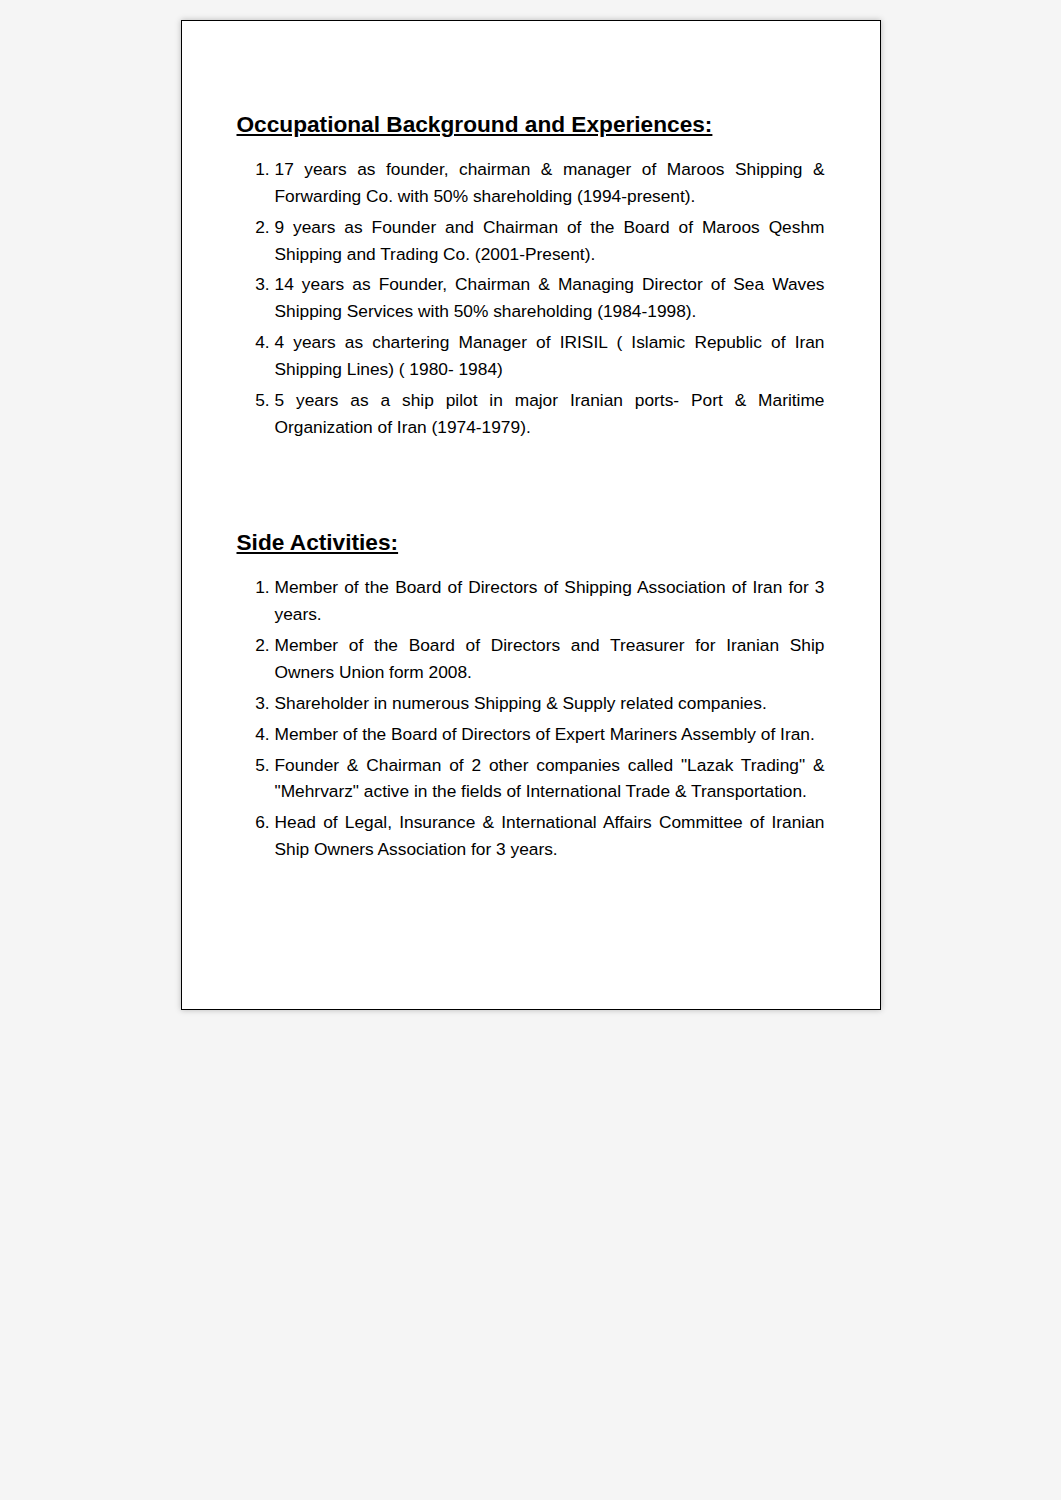Occupational Background and Experiences:
17 years as founder, chairman & manager of Maroos Shipping & Forwarding Co. with 50% shareholding (1994-present).
9 years as Founder and Chairman of the Board of Maroos Qeshm Shipping and Trading Co. (2001-Present).
14 years as Founder, Chairman & Managing Director of Sea Waves Shipping Services with 50% shareholding (1984-1998).
4 years as chartering Manager of IRISIL ( Islamic Republic of Iran Shipping Lines) ( 1980- 1984)
5 years as a ship pilot in major Iranian ports- Port & Maritime Organization of Iran (1974-1979).
Side Activities:
Member of the Board of Directors of Shipping Association of Iran for 3 years.
Member of the Board of Directors and Treasurer for Iranian Ship Owners Union form 2008.
Shareholder in numerous Shipping & Supply related companies.
Member of the Board of Directors of Expert Mariners Assembly of Iran.
Founder & Chairman of 2 other companies called "Lazak Trading" & "Mehrvarz" active in the fields of International Trade & Transportation.
Head of Legal, Insurance & International Affairs Committee of Iranian Ship Owners Association for 3 years.